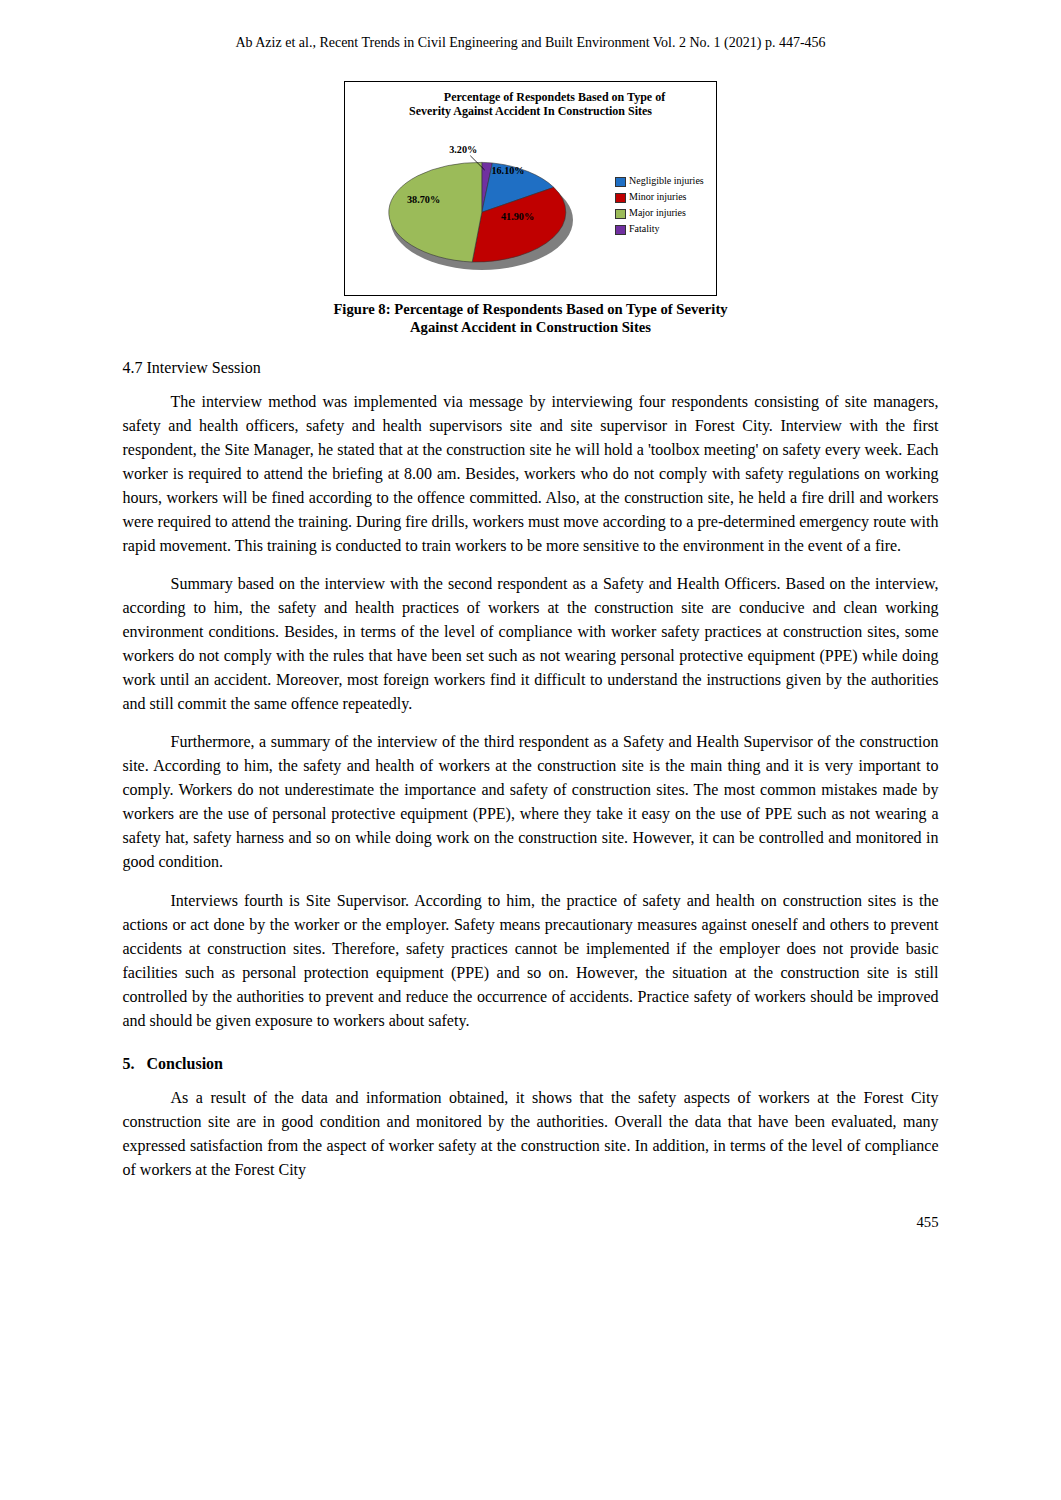Ab Aziz et al., Recent Trends in Civil Engineering and Built Environment Vol. 2 No. 1 (2021) p. 447-456
Percentage of Respondets Based on Type of
Severity Against Accident In Construction Sites
3.20% 16.10% 41.90% 38.70%
Negligible injuries
Minor injuries
Major injuries
Fatality
Figure 8: Percentage of Respondents Based on Type of Severity
Against Accident in Construction Sites
4.7 Interview Session
The interview method was implemented via message by interviewing four respondents consisting of site managers, safety and health officers, safety and health supervisors site and site supervisor in Forest City. Interview with the first respondent, the Site Manager, he stated that at the construction site he will hold a 'toolbox meeting' on safety every week. Each worker is required to attend the briefing at 8.00 am. Besides, workers who do not comply with safety regulations on working hours, workers will be fined according to the offence committed. Also, at the construction site, he held a fire drill and workers were required to attend the training. During fire drills, workers must move according to a pre-determined emergency route with rapid movement. This training is conducted to train workers to be more sensitive to the environment in the event of a fire.
Summary based on the interview with the second respondent as a Safety and Health Officers. Based on the interview, according to him, the safety and health practices of workers at the construction site are conducive and clean working environment conditions. Besides, in terms of the level of compliance with worker safety practices at construction sites, some workers do not comply with the rules that have been set such as not wearing personal protective equipment (PPE) while doing work until an accident. Moreover, most foreign workers find it difficult to understand the instructions given by the authorities and still commit the same offence repeatedly.
Furthermore, a summary of the interview of the third respondent as a Safety and Health Supervisor of the construction site. According to him, the safety and health of workers at the construction site is the main thing and it is very important to comply. Workers do not underestimate the importance and safety of construction sites. The most common mistakes made by workers are the use of personal protective equipment (PPE), where they take it easy on the use of PPE such as not wearing a safety hat, safety harness and so on while doing work on the construction site. However, it can be controlled and monitored in good condition.
Interviews fourth is Site Supervisor. According to him, the practice of safety and health on construction sites is the actions or act done by the worker or the employer. Safety means precautionary measures against oneself and others to prevent accidents at construction sites. Therefore, safety practices cannot be implemented if the employer does not provide basic facilities such as personal protection equipment (PPE) and so on. However, the situation at the construction site is still controlled by the authorities to prevent and reduce the occurrence of accidents. Practice safety of workers should be improved and should be given exposure to workers about safety.
5. Conclusion
As a result of the data and information obtained, it shows that the safety aspects of workers at the Forest City construction site are in good condition and monitored by the authorities. Overall the data that have been evaluated, many expressed satisfaction from the aspect of worker safety at the construction site. In addition, in terms of the level of compliance of workers at the Forest City
455